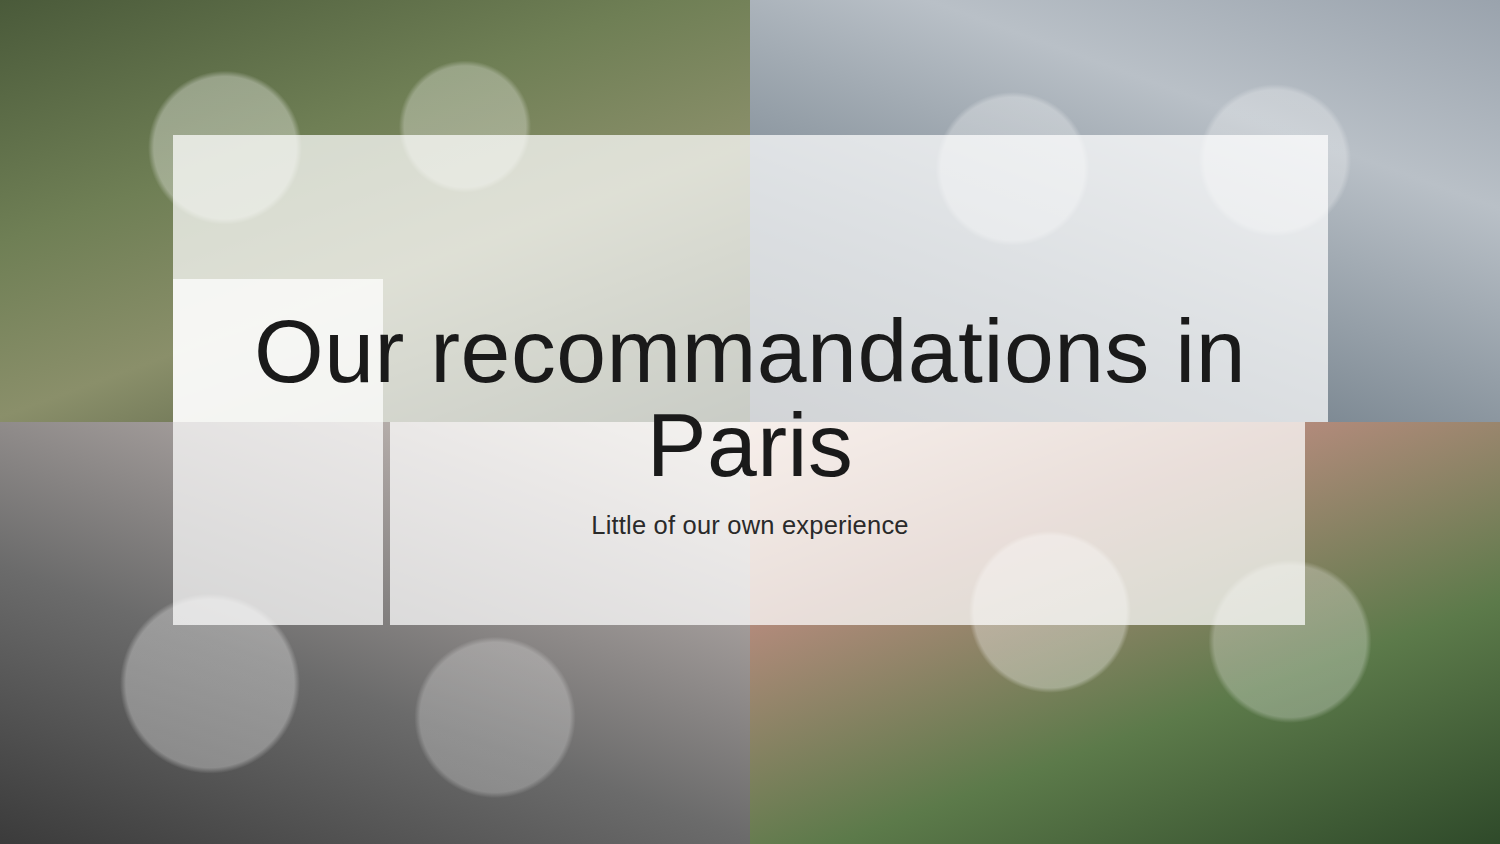Our recommandations in Paris
Little of our own experience